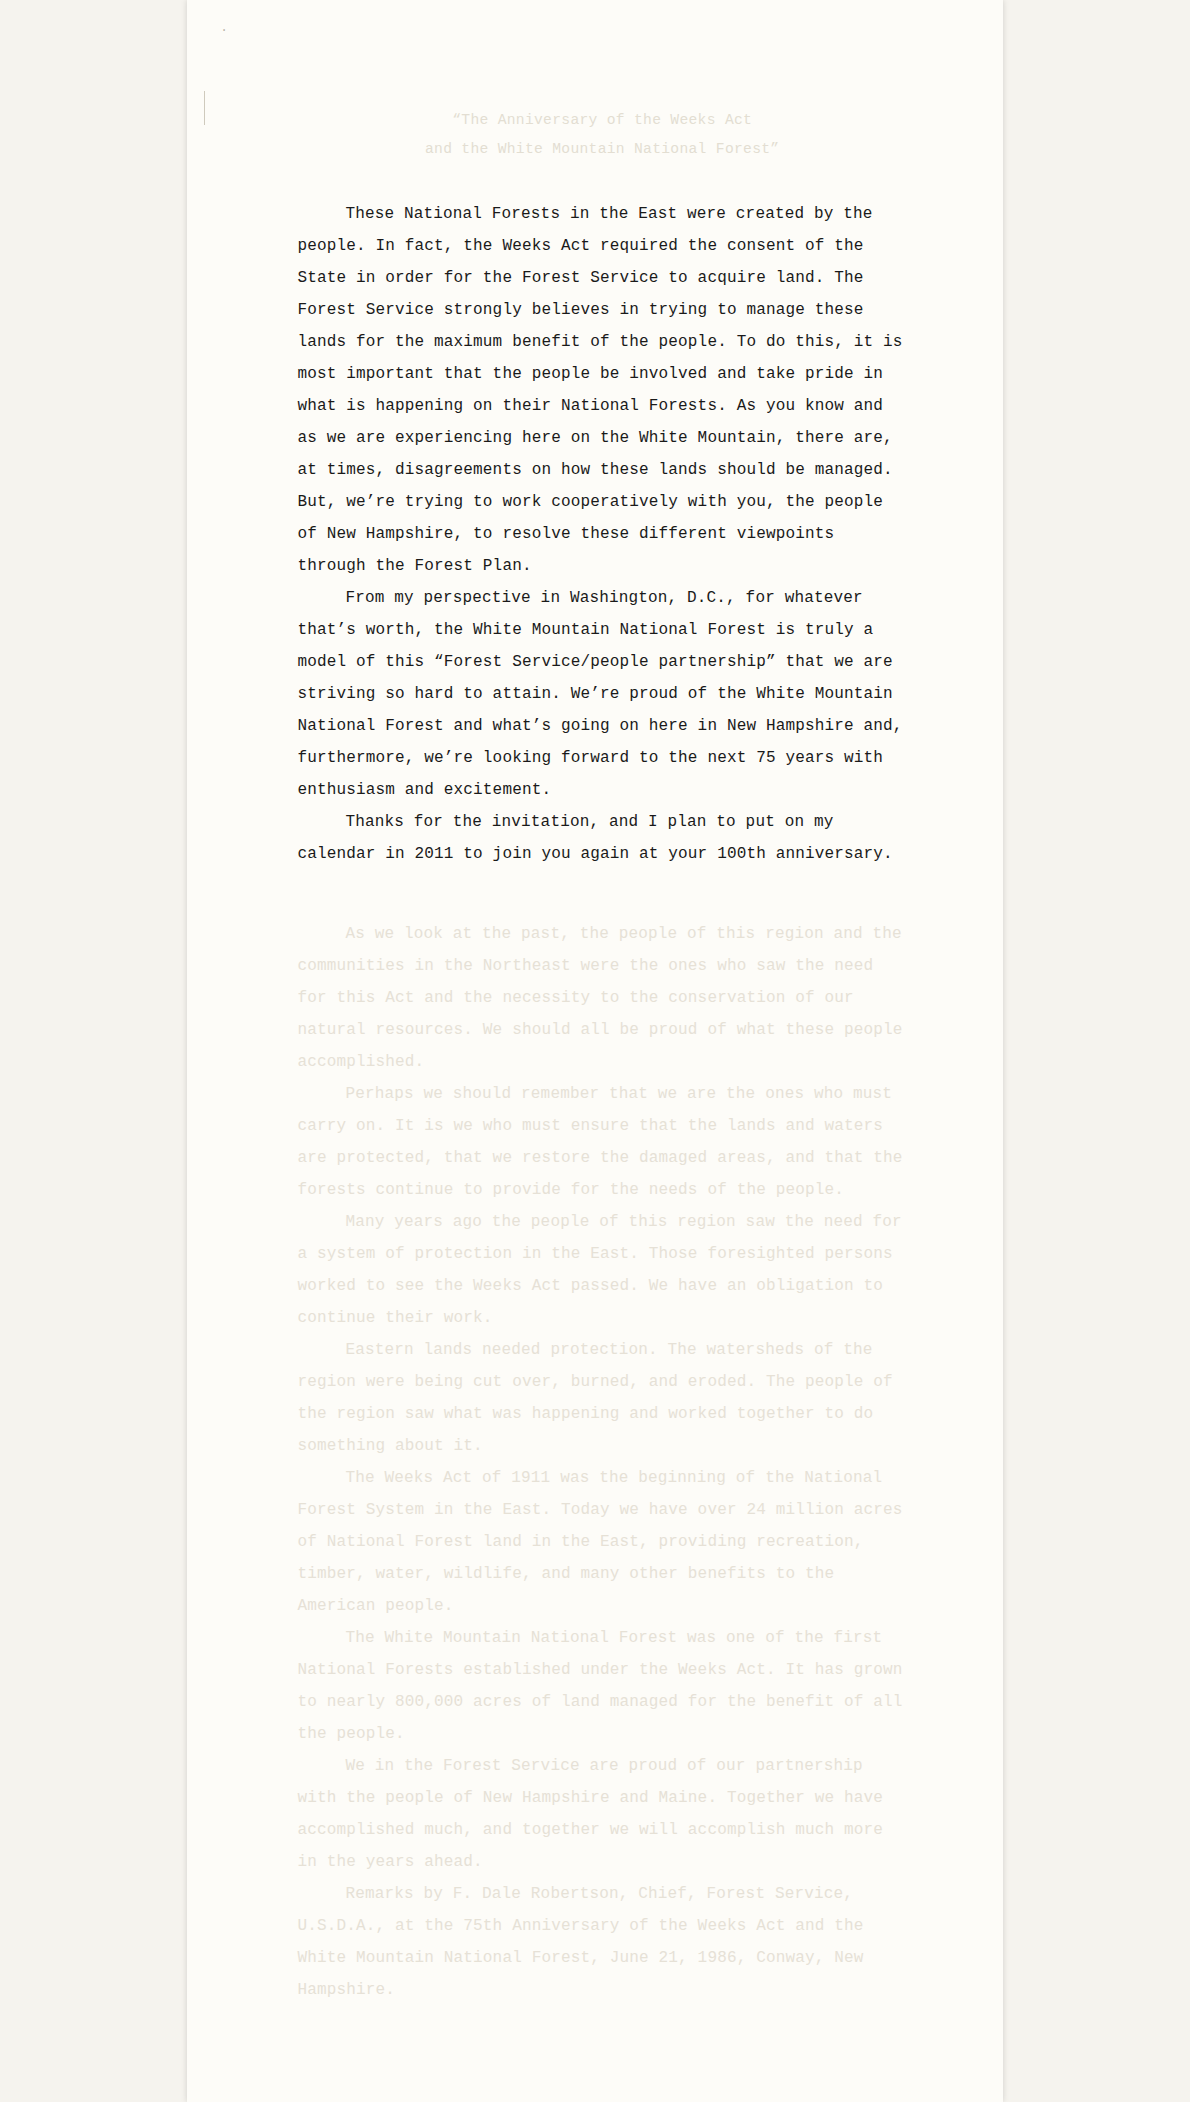·  
“The Anniversary of the Weeks Act
and the White Mountain National Forest”
These National Forests in the East were created by the people. In fact, the Weeks Act required the consent of the State in order for the Forest Service to acquire land. The Forest Service strongly believes in trying to manage these lands for the maximum benefit of the people. To do this, it is most important that the people be involved and take pride in what is happening on their National Forests. As you know and as we are experiencing here on the White Mountain, there are, at times, disagreements on how these lands should be managed. But, we’re trying to work cooperatively with you, the people of New Hampshire, to resolve these different viewpoints through the Forest Plan.
From my perspective in Washington, D.C., for whatever that’s worth, the White Mountain National Forest is truly a model of this “Forest Service/people partnership” that we are striving so hard to attain. We’re proud of the White Mountain National Forest and what’s going on here in New Hampshire and, furthermore, we’re looking forward to the next 75 years with enthusiasm and excitement.
Thanks for the invitation, and I plan to put on my calendar in 2011 to join you again at your 100th anniversary.
As we look at the past, the people of this region and the communities in the Northeast were the ones who saw the need for this Act and the necessity to the conservation of our natural resources. We should all be proud of what these people accomplished.
Perhaps we should remember that we are the ones who must carry on. It is we who must ensure that the lands and waters are protected, that we restore the damaged areas, and that the forests continue to provide for the needs of the people.
Many years ago the people of this region saw the need for a system of protection in the East. Those foresighted persons worked to see the Weeks Act passed. We have an obligation to continue their work.
Eastern lands needed protection. The watersheds of the region were being cut over, burned, and eroded. The people of the region saw what was happening and worked together to do something about it.
The Weeks Act of 1911 was the beginning of the National Forest System in the East. Today we have over 24 million acres of National Forest land in the East, providing recreation, timber, water, wildlife, and many other benefits to the American people.
The White Mountain National Forest was one of the first National Forests established under the Weeks Act. It has grown to nearly 800,000 acres of land managed for the benefit of all the people.
We in the Forest Service are proud of our partnership with the people of New Hampshire and Maine. Together we have accomplished much, and together we will accomplish much more in the years ahead.
Remarks by F. Dale Robertson, Chief, Forest Service, U.S.D.A., at the 75th Anniversary of the Weeks Act and the White Mountain National Forest, June 21, 1986, Conway, New Hampshire.